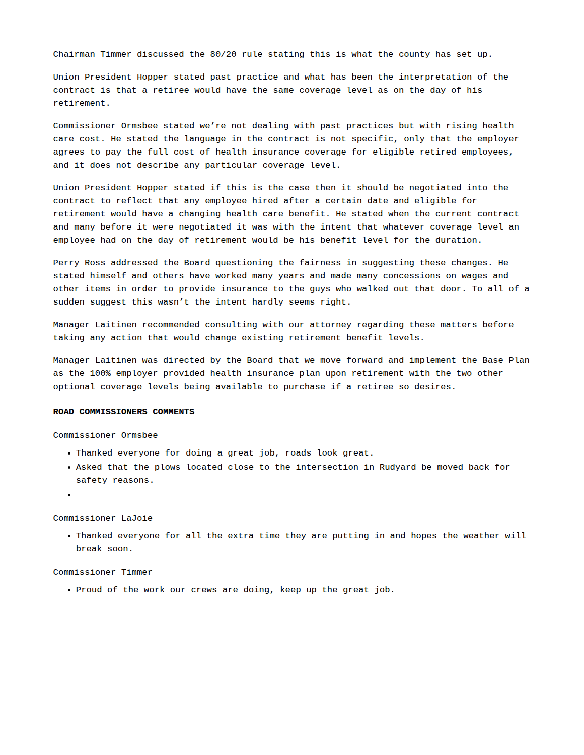Chairman Timmer discussed the 80/20 rule stating this is what the county has set up.
Union President Hopper stated past practice and what has been the interpretation of the contract is that a retiree would have the same coverage level as on the day of his retirement.
Commissioner Ormsbee stated we’re not dealing with past practices but with rising health care cost. He stated the language in the contract is not specific, only that the employer agrees to pay the full cost of health insurance coverage for eligible retired employees, and it does not describe any particular coverage level.
Union President Hopper stated if this is the case then it should be negotiated into the contract to reflect that any employee hired after a certain date and eligible for retirement would have a changing health care benefit. He stated when the current contract and many before it were negotiated it was with the intent that whatever coverage level an employee had on the day of retirement would be his benefit level for the duration.
Perry Ross addressed the Board questioning the fairness in suggesting these changes. He stated himself and others have worked many years and made many concessions on wages and other items in order to provide insurance to the guys who walked out that door. To all of a sudden suggest this wasn’t the intent hardly seems right.
Manager Laitinen recommended consulting with our attorney regarding these matters before taking any action that would change existing retirement benefit levels.
Manager Laitinen was directed by the Board that we move forward and implement the Base Plan as the 100% employer provided health insurance plan upon retirement with the two other optional coverage levels being available to purchase if a retiree so desires.
ROAD COMMISSIONERS COMMENTS
Commissioner Ormsbee
Thanked everyone for doing a great job, roads look great.
Asked that the plows located close to the intersection in Rudyard be moved back for safety reasons.
Commissioner LaJoie
Thanked everyone for all the extra time they are putting in and hopes the weather will break soon.
Commissioner Timmer
Proud of the work our crews are doing, keep up the great job.